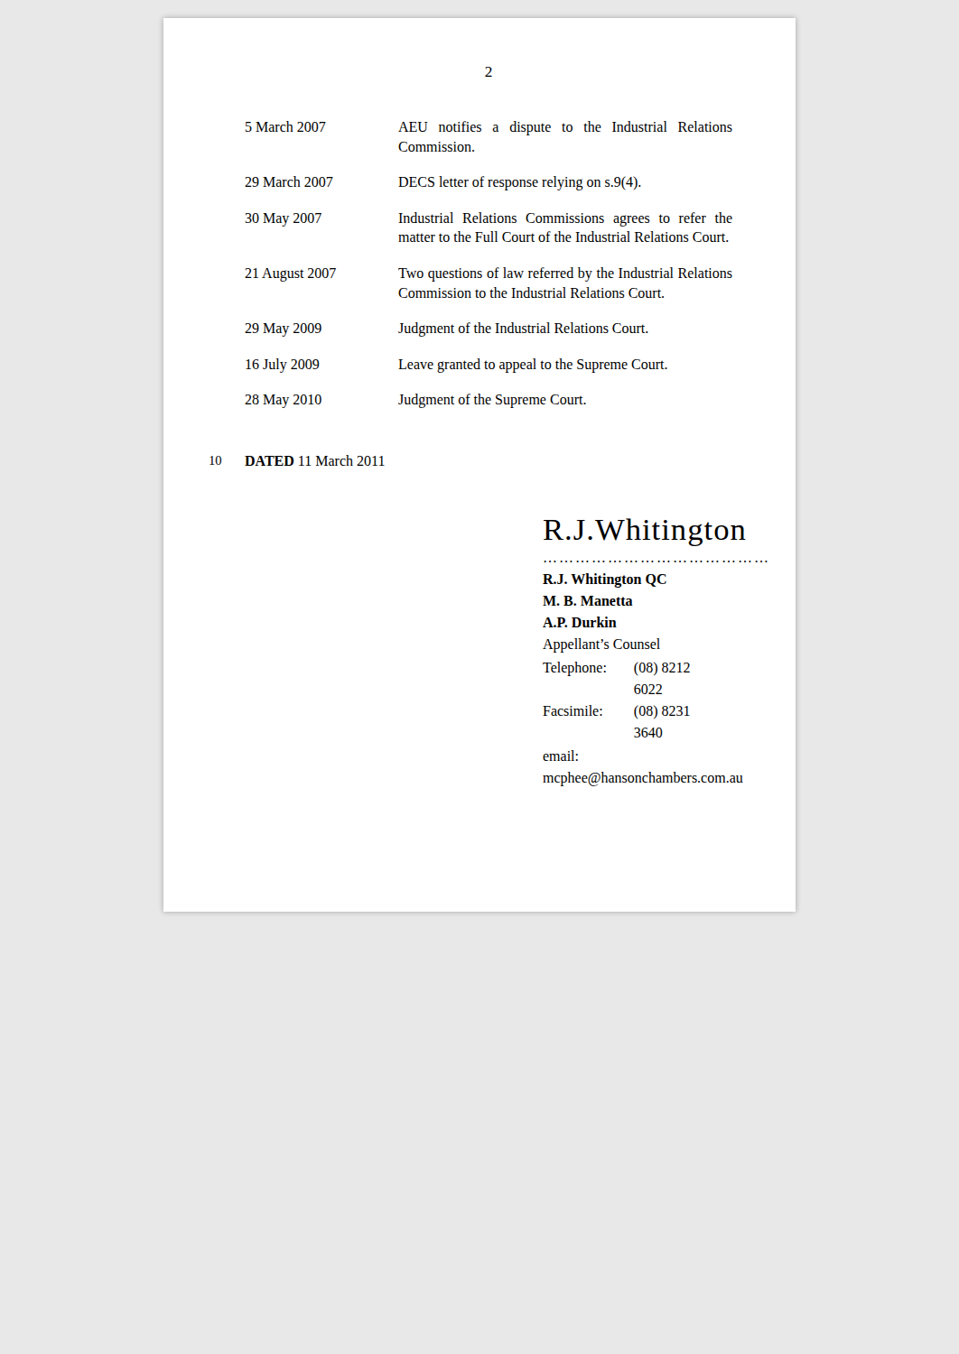2
| 5 March 2007 | AEU notifies a dispute to the Industrial Relations Commission. |
| 29 March 2007 | DECS letter of response relying on s.9(4). |
| 30 May 2007 | Industrial Relations Commissions agrees to refer the matter to the Full Court of the Industrial Relations Court. |
| 21 August 2007 | Two questions of law referred by the Industrial Relations Commission to the Industrial Relations Court. |
| 29 May 2009 | Judgment of the Industrial Relations Court. |
| 16 July 2009 | Leave granted to appeal to the Supreme Court. |
| 28 May 2010 | Judgment of the Supreme Court. |
10 DATED 11 March 2011
R.J.Whitington
……………………………………
R.J. Whitington QC
M. B. Manetta
A.P. Durkin
Appellant’s Counsel
| Telephone: | (08) 8212 6022 |
| Facsimile: | (08) 8231 3640 |
email: mcphee@hansonchambers.com.au